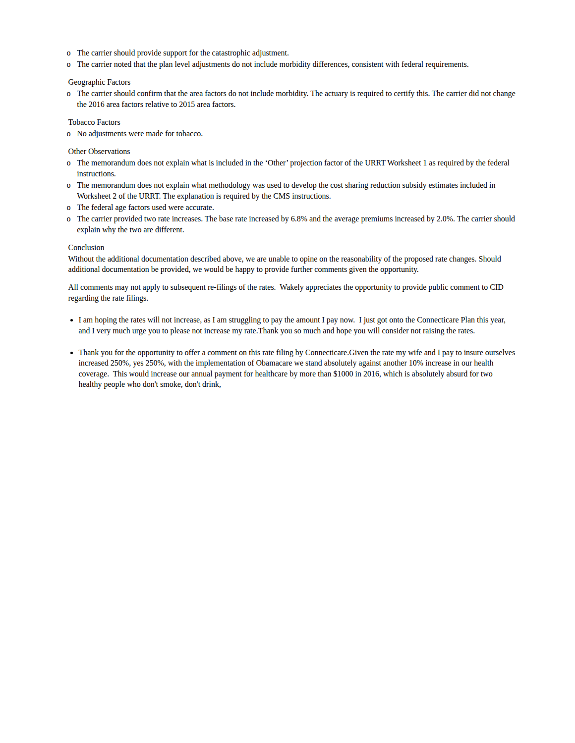The carrier should provide support for the catastrophic adjustment.
The carrier noted that the plan level adjustments do not include morbidity differences, consistent with federal requirements.
Geographic Factors
The carrier should confirm that the area factors do not include morbidity. The actuary is required to certify this. The carrier did not change the 2016 area factors relative to 2015 area factors.
Tobacco Factors
No adjustments were made for tobacco.
Other Observations
The memorandum does not explain what is included in the ‘Other’ projection factor of the URRT Worksheet 1 as required by the federal instructions.
The memorandum does not explain what methodology was used to develop the cost sharing reduction subsidy estimates included in Worksheet 2 of the URRT. The explanation is required by the CMS instructions.
The federal age factors used were accurate.
The carrier provided two rate increases. The base rate increased by 6.8% and the average premiums increased by 2.0%. The carrier should explain why the two are different.
Conclusion
Without the additional documentation described above, we are unable to opine on the reasonability of the proposed rate changes. Should additional documentation be provided, we would be happy to provide further comments given the opportunity.
All comments may not apply to subsequent re-filings of the rates. Wakely appreciates the opportunity to provide public comment to CID regarding the rate filings.
I am hoping the rates will not increase, as I am struggling to pay the amount I pay now. I just got onto the Connecticare Plan this year, and I very much urge you to please not increase my rate.Thank you so much and hope you will consider not raising the rates.
Thank you for the opportunity to offer a comment on this rate filing by Connecticare.Given the rate my wife and I pay to insure ourselves increased 250%, yes 250%, with the implementation of Obamacare we stand absolutely against another 10% increase in our health coverage. This would increase our annual payment for healthcare by more than $1000 in 2016, which is absolutely absurd for two healthy people who don't smoke, don't drink,